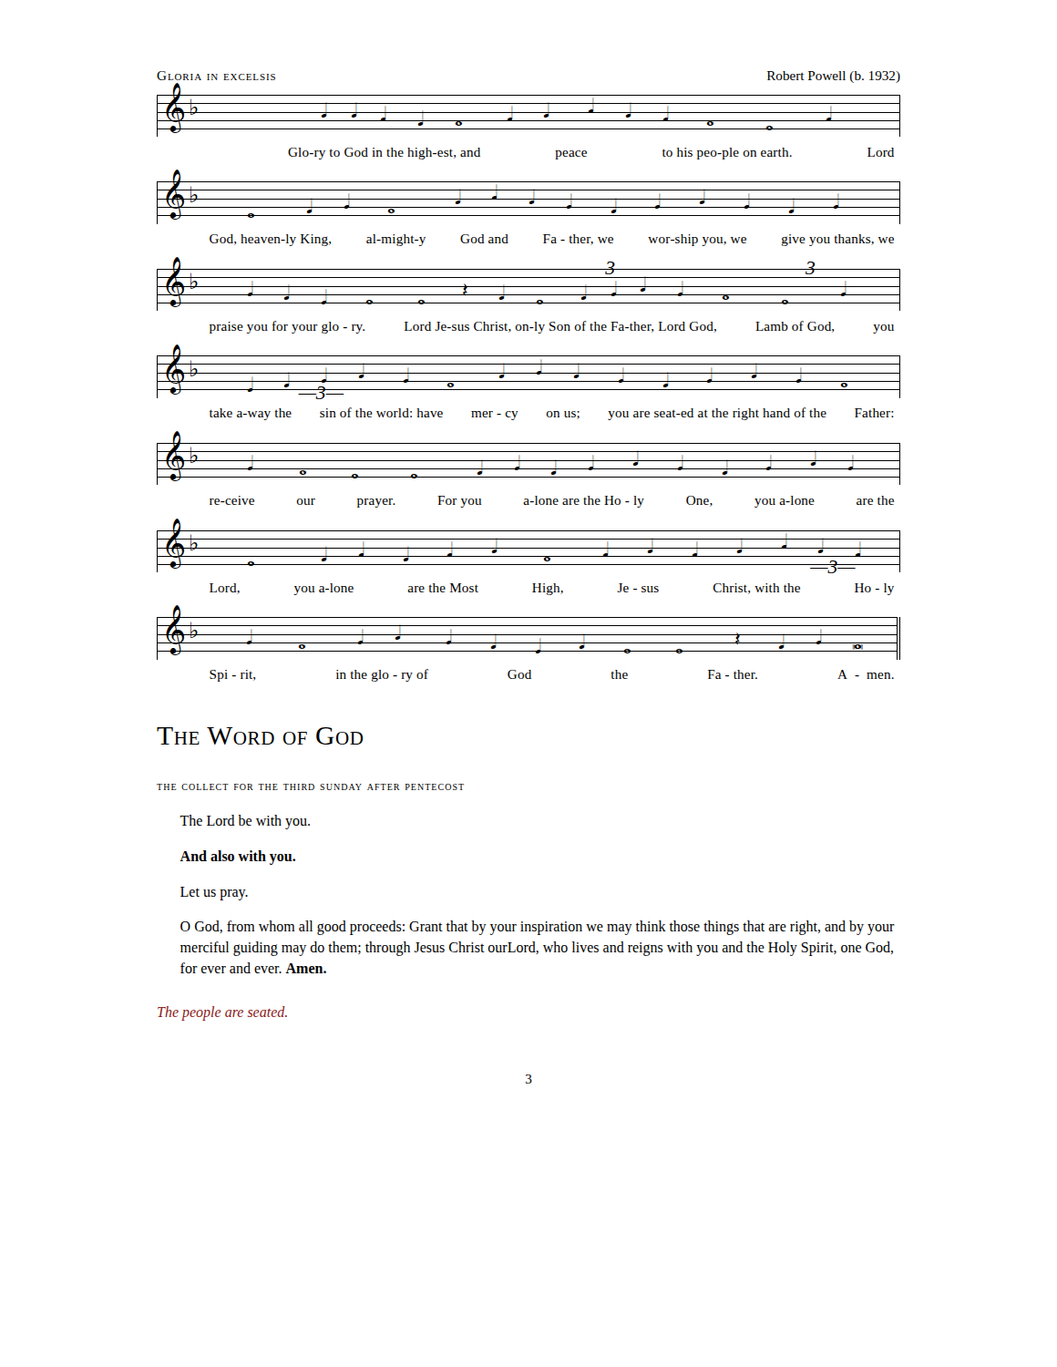Gloria in excelsis Robert Powell (b. 1932)
𝄞 ♭
𝅘𝅥 𝅘𝅥 𝅘𝅥 𝅘𝅥 𝅝 𝅘𝅥 𝅘𝅥 𝅘𝅥 𝅘𝅥 𝅘𝅥 𝅝 𝅝 𝅘𝅥
Glo-ry to God in the high‑est, and peace to his peo-ple on earth. Lord
𝄞 ♭
𝅝 𝅘𝅥 𝅘𝅥 𝅝 𝅘𝅥 𝅘𝅥 𝅘𝅥 𝅘𝅥 𝅘𝅥 𝅘𝅥 𝅘𝅥 𝅘𝅥 𝅘𝅥 𝅘𝅥
God, heaven-ly King, al‑might-y God and Fa - ther, we wor‑ship you, we give you thanks, we
𝄞 ♭
𝅘𝅥 𝅘𝅥 𝅘𝅥 𝅝 𝅝 𝄽 𝅘𝅥 𝅝 𝅘𝅥 𝅘𝅥 𝅘𝅥 𝅘𝅥 𝅝 𝅝 𝅘𝅥 —3— —3—
praise you for your glo - ry. Lord Je‑sus Christ, on-ly Son of the Fa-ther, Lord God, Lamb of God, you
𝄞 ♭
𝅘𝅥 𝅘𝅥 𝅘𝅥 𝅘𝅥 𝅘𝅥 𝅝 𝅘𝅥 𝅘𝅥 𝅘𝅥 𝅘𝅥 𝅘𝅥 𝅘𝅥 𝅘𝅥 𝅘𝅥 𝅝 —3—
take a-way the sin of the world: have mer - cy on us; you are seat‑ed at the right hand of the Father:
𝄞 ♭
𝅘𝅥 𝅝 𝅝 𝅝 𝅘𝅥 𝅘𝅥 𝅘𝅥 𝅘𝅥 𝅘𝅥 𝅘𝅥 𝅘𝅥 𝅘𝅥 𝅘𝅥 𝅘𝅥
re‑ceive our prayer. For you a-lone are the Ho - ly One, you a-lone are the
𝄞 ♭
𝅝 𝅘𝅥 𝅘𝅥 𝅘𝅥 𝅘𝅥 𝅘𝅥 𝅝 𝅘𝅥 𝅘𝅥 𝅘𝅥 𝅘𝅥 𝅘𝅥 𝅘𝅥 𝅘𝅥 —3—
Lord, you a‑lone are the Most High, Je - sus Christ, with the Ho - ly
𝄞 ♭
𝅘𝅥 𝅝 𝅘𝅥 𝅘𝅥 𝅘𝅥 𝅘𝅥 𝅘𝅥 𝅘𝅥 𝅝 𝅝 𝄽 𝅘𝅥 𝅘𝅥 𝅜
Spi - rit, in the glo - ry of God the Fa - ther. A - men.
The Word of God
the collect for the third sunday after pentecost
The Lord be with you.
And also with you.
Let us pray.
O God, from whom all good proceeds: Grant that by your inspiration we may think those things that are right, and by your merciful guiding may do them; through Jesus Christ ourLord, who lives and reigns with you and the Holy Spirit, one God, for ever and ever. Amen.
The people are seated.
3